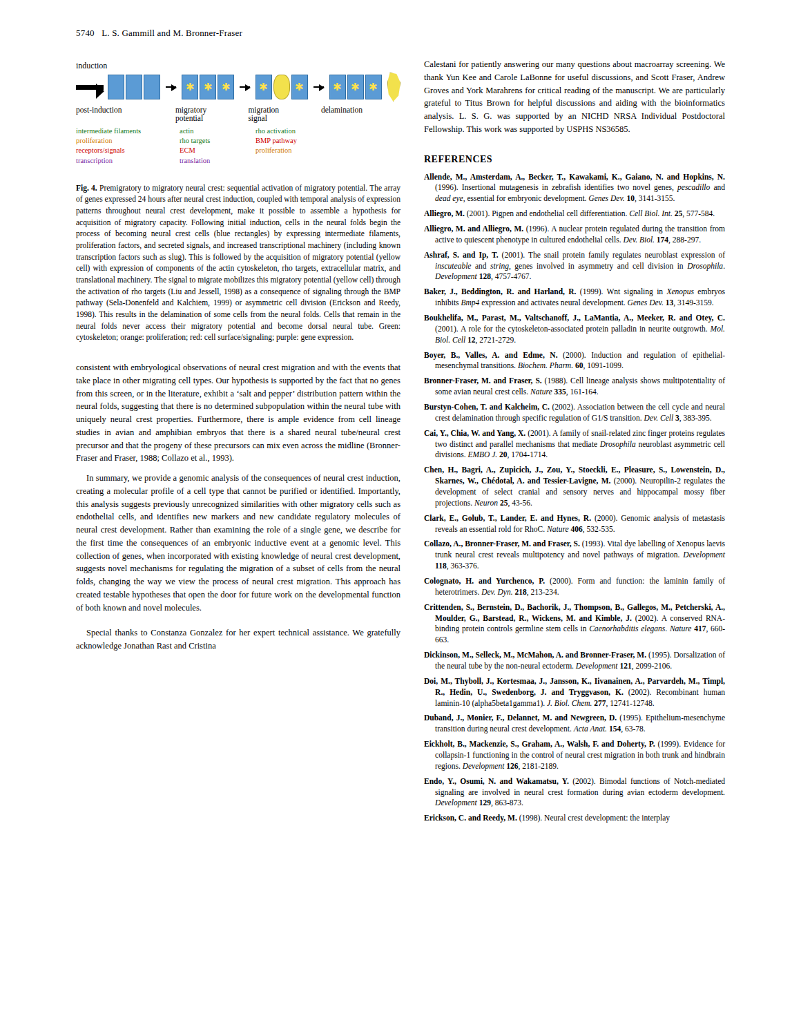5740 L. S. Gammill and M. Bronner-Fraser
induction
post-induction migratory
potential migration
signal delamination
intermediate filaments
proliferation
receptors/signals
transcription
actin
rho targets
ECM
translation
rho activation
BMP pathway
proliferation
Fig. 4. Premigratory to migratory neural crest: sequential activation of migratory potential. The array of genes expressed 24 hours after neural crest induction, coupled with temporal analysis of expression patterns throughout neural crest development, make it possible to assemble a hypothesis for acquisition of migratory capacity. Following initial induction, cells in the neural folds begin the process of becoming neural crest cells (blue rectangles) by expressing intermediate filaments, proliferation factors, and secreted signals, and increased transcriptional machinery (including known transcription factors such as slug). This is followed by the acquisition of migratory potential (yellow cell) with expression of components of the actin cytoskeleton, rho targets, extracellular matrix, and translational machinery. The signal to migrate mobilizes this migratory potential (yellow cell) through the activation of rho targets (Liu and Jessell, 1998) as a consequence of signaling through the BMP pathway (Sela-Donenfeld and Kalchiem, 1999) or asymmetric cell division (Erickson and Reedy, 1998). This results in the delamination of some cells from the neural folds. Cells that remain in the neural folds never access their migratory potential and become dorsal neural tube. Green: cytoskeleton; orange: proliferation; red: cell surface/signaling; purple: gene expression.
consistent with embryological observations of neural crest migration and with the events that take place in other migrating cell types. Our hypothesis is supported by the fact that no genes from this screen, or in the literature, exhibit a ‘salt and pepper’ distribution pattern within the neural folds, suggesting that there is no determined subpopulation within the neural tube with uniquely neural crest properties. Furthermore, there is ample evidence from cell lineage studies in avian and amphibian embryos that there is a shared neural tube/neural crest precursor and that the progeny of these precursors can mix even across the midline (Bronner-Fraser and Fraser, 1988; Collazo et al., 1993).
In summary, we provide a genomic analysis of the consequences of neural crest induction, creating a molecular profile of a cell type that cannot be purified or identified. Importantly, this analysis suggests previously unrecognized similarities with other migratory cells such as endothelial cells, and identifies new markers and new candidate regulatory molecules of neural crest development. Rather than examining the role of a single gene, we describe for the first time the consequences of an embryonic inductive event at a genomic level. This collection of genes, when incorporated with existing knowledge of neural crest development, suggests novel mechanisms for regulating the migration of a subset of cells from the neural folds, changing the way we view the process of neural crest migration. This approach has created testable hypotheses that open the door for future work on the developmental function of both known and novel molecules.
Special thanks to Constanza Gonzalez for her expert technical assistance. We gratefully acknowledge Jonathan Rast and Cristina
Calestani for patiently answering our many questions about macroarray screening. We thank Yun Kee and Carole LaBonne for useful discussions, and Scott Fraser, Andrew Groves and York Marahrens for critical reading of the manuscript. We are particularly grateful to Titus Brown for helpful discussions and aiding with the bioinformatics analysis. L. S. G. was supported by an NICHD NRSA Individual Postdoctoral Fellowship. This work was supported by USPHS NS36585.
REFERENCES
Allende, M., Amsterdam, A., Becker, T., Kawakami, K., Gaiano, N. and Hopkins, N. (1996). Insertional mutagenesis in zebrafish identifies two novel genes, pescadillo and dead eye, essential for embryonic development. Genes Dev. 10, 3141-3155.
Alliegro, M. (2001). Pigpen and endothelial cell differentiation. Cell Biol. Int. 25, 577-584.
Alliegro, M. and Alliegro, M. (1996). A nuclear protein regulated during the transition from active to quiescent phenotype in cultured endothelial cells. Dev. Biol. 174, 288-297.
Ashraf, S. and Ip, T. (2001). The snail protein family regulates neuroblast expression of inscuteable and string, genes involved in asymmetry and cell division in Drosophila. Development 128, 4757-4767.
Baker, J., Beddington, R. and Harland, R. (1999). Wnt signaling in Xenopus embryos inhibits Bmp4 expression and activates neural development. Genes Dev. 13, 3149-3159.
Boukhelifa, M., Parast, M., Valtschanoff, J., LaMantia, A., Meeker, R. and Otey, C. (2001). A role for the cytoskeleton-associated protein palladin in neurite outgrowth. Mol. Biol. Cell 12, 2721-2729.
Boyer, B., Valles, A. and Edme, N. (2000). Induction and regulation of epithelial-mesenchymal transitions. Biochem. Pharm. 60, 1091-1099.
Bronner-Fraser, M. and Fraser, S. (1988). Cell lineage analysis shows multipotentiality of some avian neural crest cells. Nature 335, 161-164.
Burstyn-Cohen, T. and Kalcheim, C. (2002). Association between the cell cycle and neural crest delamination through specific regulation of G1/S transition. Dev. Cell 3, 383-395.
Cai, Y., Chia, W. and Yang, X. (2001). A family of snail-related zinc finger proteins regulates two distinct and parallel mechanisms that mediate Drosophila neuroblast asymmetric cell divisions. EMBO J. 20, 1704-1714.
Chen, H., Bagri, A., Zupicich, J., Zou, Y., Stoeckli, E., Pleasure, S., Lowenstein, D., Skarnes, W., Chédotal, A. and Tessier-Lavigne, M. (2000). Neuropilin-2 regulates the development of select cranial and sensory nerves and hippocampal mossy fiber projections. Neuron 25, 43-56.
Clark, E., Golub, T., Lander, E. and Hynes, R. (2000). Genomic analysis of metastasis reveals an essential rold for RhoC. Nature 406, 532-535.
Collazo, A., Bronner-Fraser, M. and Fraser, S. (1993). Vital dye labelling of Xenopus laevis trunk neural crest reveals multipotency and novel pathways of migration. Development 118, 363-376.
Colognato, H. and Yurchenco, P. (2000). Form and function: the laminin family of heterotrimers. Dev. Dyn. 218, 213-234.
Crittenden, S., Bernstein, D., Bachorik, J., Thompson, B., Gallegos, M., Petcherski, A., Moulder, G., Barstead, R., Wickens, M. and Kimble, J. (2002). A conserved RNA-binding protein controls germline stem cells in Caenorhabditis elegans. Nature 417, 660-663.
Dickinson, M., Selleck, M., McMahon, A. and Bronner-Fraser, M. (1995). Dorsalization of the neural tube by the non-neural ectoderm. Development 121, 2099-2106.
Doi, M., Thyboll, J., Kortesmaa, J., Jansson, K., Iivanainen, A., Parvardeh, M., Timpl, R., Hedin, U., Swedenborg, J. and Tryggvason, K. (2002). Recombinant human laminin-10 (alpha5beta1gamma1). J. Biol. Chem. 277, 12741-12748.
Duband, J., Monier, F., Delannet, M. and Newgreen, D. (1995). Epithelium-mesenchyme transition during neural crest development. Acta Anat. 154, 63-78.
Eickholt, B., Mackenzie, S., Graham, A., Walsh, F. and Doherty, P. (1999). Evidence for collapsin-1 functioning in the control of neural crest migration in both trunk and hindbrain regions. Development 126, 2181-2189.
Endo, Y., Osumi, N. and Wakamatsu, Y. (2002). Bimodal functions of Notch-mediated signaling are involved in neural crest formation during avian ectoderm development. Development 129, 863-873.
Erickson, C. and Reedy, M. (1998). Neural crest development: the interplay